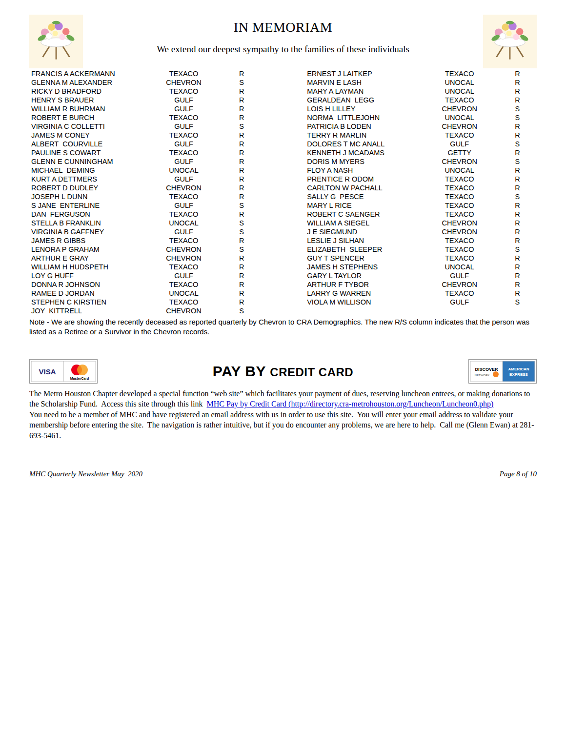IN MEMORIAM
We extend our deepest sympathy to the families of these individuals
| FRANCIS A ACKERMANN | TEXACO | R | | ERNEST J LAITKEP | TEXACO | R |
| GLENNA M ALEXANDER | CHEVRON | S | | MARVIN E LASH | UNOCAL | R |
| RICKY D BRADFORD | TEXACO | R | | MARY A LAYMAN | UNOCAL | R |
| HENRY S BRAUER | GULF | R | | GERALDEAN LEGG | TEXACO | R |
| WILLIAM R BUHRMAN | GULF | R | | LOIS H LILLEY | CHEVRON | S |
| ROBERT E BURCH | TEXACO | R | | NORMA LITTLEJOHN | UNOCAL | S |
| VIRGINIA C COLLETTI | GULF | S | | PATRICIA B LODEN | CHEVRON | R |
| JAMES M CONEY | TEXACO | R | | TERRY R MARLIN | TEXACO | R |
| ALBERT COURVILLE | GULF | R | | DOLORES T MC ANALL | GULF | S |
| PAULINE S COWART | TEXACO | R | | KENNETH J MCADAMS | GETTY | R |
| GLENN E CUNNINGHAM | GULF | R | | DORIS M MYERS | CHEVRON | S |
| MICHAEL DEMING | UNOCAL | R | | FLOY A NASH | UNOCAL | R |
| KURT A DETTMERS | GULF | R | | PRENTICE R ODOM | TEXACO | R |
| ROBERT D DUDLEY | CHEVRON | R | | CARLTON W PACHALL | TEXACO | R |
| JOSEPH L DUNN | TEXACO | R | | SALLY G PESCE | TEXACO | S |
| S JANE ENTERLINE | GULF | S | | MARY L RICE | TEXACO | R |
| DAN FERGUSON | TEXACO | R | | ROBERT C SAENGER | TEXACO | R |
| STELLA B FRANKLIN | UNOCAL | S | | WILLIAM A SIEGEL | CHEVRON | R |
| VIRGINIA B GAFFNEY | GULF | S | | J E SIEGMUND | CHEVRON | R |
| JAMES R GIBBS | TEXACO | R | | LESLIE J SILHAN | TEXACO | R |
| LENORA P GRAHAM | CHEVRON | S | | ELIZABETH SLEEPER | TEXACO | S |
| ARTHUR E GRAY | CHEVRON | R | | GUY T SPENCER | TEXACO | R |
| WILLIAM H HUDSPETH | TEXACO | R | | JAMES H STEPHENS | UNOCAL | R |
| LOY G HUFF | GULF | R | | GARY L TAYLOR | GULF | R |
| DONNA R JOHNSON | TEXACO | R | | ARTHUR F TYBOR | CHEVRON | R |
| RAMEE D JORDAN | UNOCAL | R | | LARRY G WARREN | TEXACO | R |
| STEPHEN C KIRSTIEN | TEXACO | R | | VIOLA M WILLISON | GULF | S |
| JOY KITTRELL | CHEVRON | S | | | | |
Note - We are showing the recently deceased as reported quarterly by Chevron to CRA Demographics. The new R/S column indicates that the person was listed as a Retiree or a Survivor in the Chevron records.
VISA MasterCard
PAY BY CREDIT CARD
DISCOVER NETWORK AMERICAN EXPRESS
The Metro Houston Chapter developed a special function “web site” which facilitates your payment of dues, reserving luncheon entrees, or making donations to the Scholarship Fund. Access this site through this link MHC Pay by Credit Card (http://directory.cra-metrohouston.org/Luncheon/Luncheon0.php)
You need to be a member of MHC and have registered an email address with us in order to use this site. You will enter your email address to validate your membership before entering the site. The navigation is rather intuitive, but if you do encounter any problems, we are here to help. Call me (Glenn Ewan) at 281-693-5461.
MHC Quarterly Newsletter May 2020 Page 8 of 10